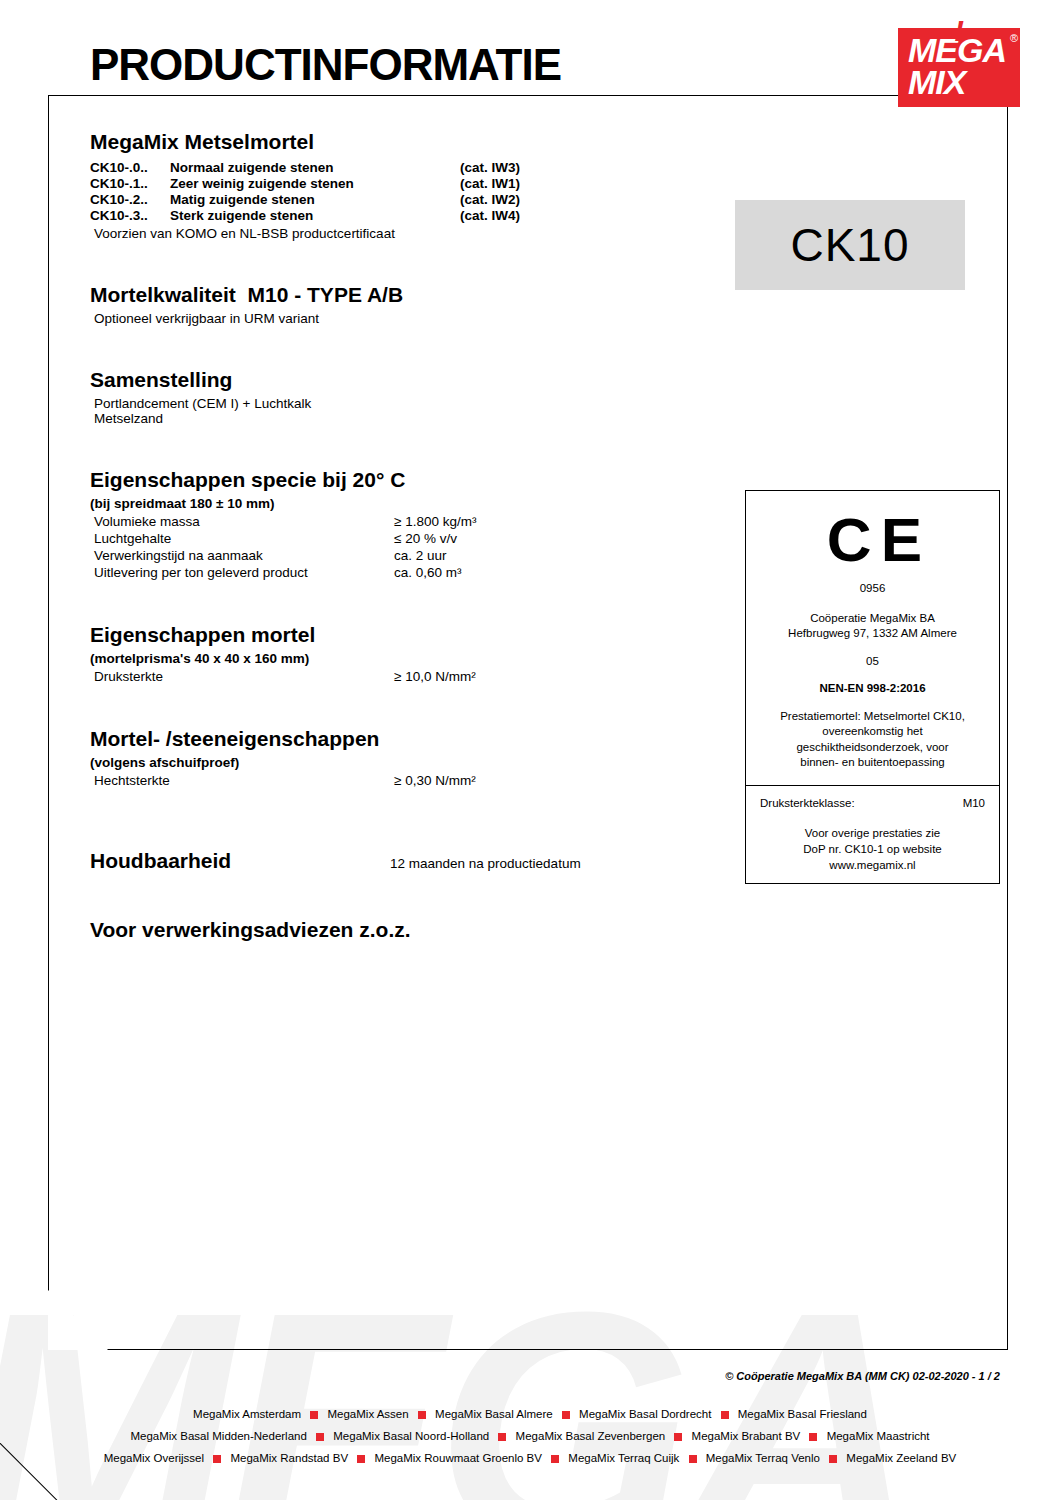MEGA
!
®
MEGA MIX
CK10
C E
0956
Coöperatie MegaMix BA
Hefbrugweg 97, 1332 AM Almere
05
NEN-EN 998-2:2016
Prestatiemortel: Metselmortel CK10,
overeenkomstig het
geschiktheidsonderzoek, voor
binnen- en buitentoepassing
Druksterkteklasse: M10
Voor overige prestaties zie
DoP nr. CK10-1 op website
www.megamix.nl
PRODUCTINFORMATIE
MegaMix Metselmortel
| CK10-.0.. | Normaal zuigende stenen | (cat. IW3) |
| CK10-.1.. | Zeer weinig zuigende stenen | (cat. IW1) |
| CK10-.2.. | Matig zuigende stenen | (cat. IW2) |
| CK10-.3.. | Sterk zuigende stenen | (cat. IW4) |
Voorzien van KOMO en NL-BSB productcertificaat
Mortelkwaliteit M10 - TYPE A/B
Optioneel verkrijgbaar in URM variant
Samenstelling
Portlandcement (CEM I) + Luchtkalk
Metselzand
Eigenschappen specie bij 20° C
(bij spreidmaat 180 ± 10 mm)
| Volumieke massa | ≥ 1.800 kg/m³ |
| Luchtgehalte | ≤ 20 % v/v |
| Verwerkingstijd na aanmaak | ca. 2 uur |
| Uitlevering per ton geleverd product | ca. 0,60 m³ |
Eigenschappen mortel
(mortelprisma's 40 x 40 x 160 mm)
| Druksterkte | ≥ 10,0 N/mm² |
Mortel- /steeneigenschappen
(volgens afschuifproef)
| Hechtsterkte | ≥ 0,30 N/mm² |
Houdbaarheid 12 maanden na productiedatum
Voor verwerkingsadviezen z.o.z.
© Coöperatie MegaMix BA (MM CK) 02-02-2020 - 1 / 2
MegaMix Amsterdam MegaMix Assen MegaMix Basal Almere MegaMix Basal Dordrecht MegaMix Basal Friesland
MegaMix Basal Midden-Nederland MegaMix Basal Noord-Holland MegaMix Basal Zevenbergen MegaMix Brabant BV MegaMix Maastricht
MegaMix Overijssel MegaMix Randstad BV MegaMix Rouwmaat Groenlo BV MegaMix Terraq Cuijk MegaMix Terraq Venlo MegaMix Zeeland BV